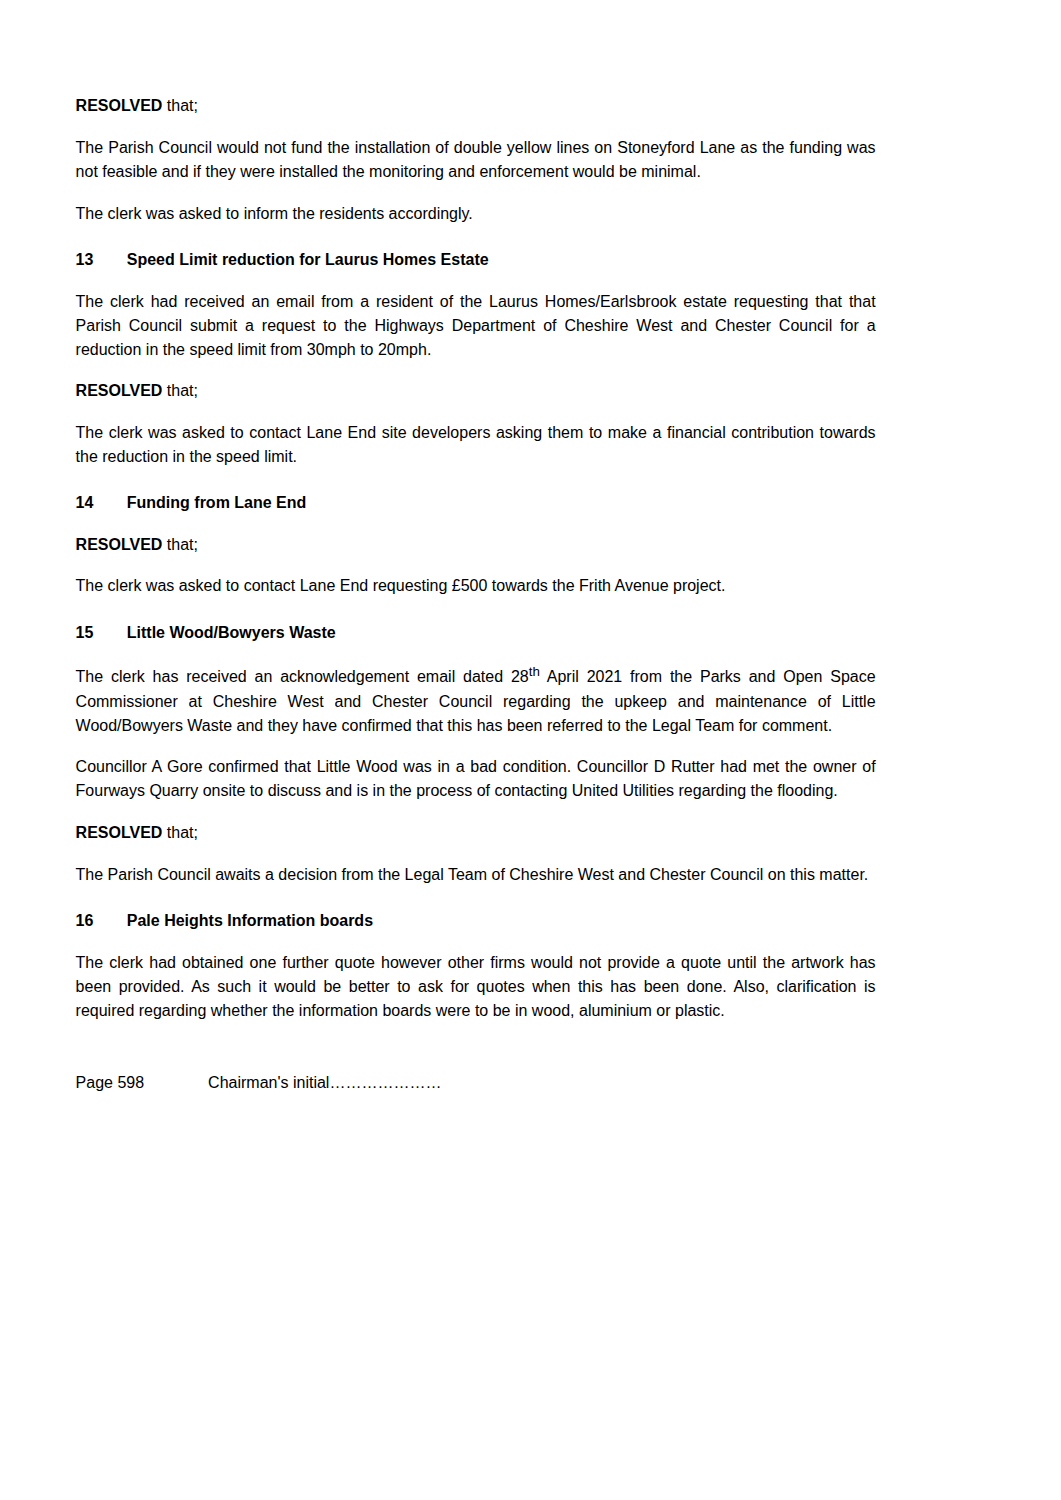RESOLVED that;
The Parish Council would not fund the installation of double yellow lines on Stoneyford Lane as the funding was not feasible and if they were installed the monitoring and enforcement would be minimal.
The clerk was asked to inform the residents accordingly.
13 Speed Limit reduction for Laurus Homes Estate
The clerk had received an email from a resident of the Laurus Homes/Earlsbrook estate requesting that that Parish Council submit a request to the Highways Department of Cheshire West and Chester Council for a reduction in the speed limit from 30mph to 20mph.
RESOLVED that;
The clerk was asked to contact Lane End site developers asking them to make a financial contribution towards the reduction in the speed limit.
14 Funding from Lane End
RESOLVED that;
The clerk was asked to contact Lane End requesting £500 towards the Frith Avenue project.
15 Little Wood/Bowyers Waste
The clerk has received an acknowledgement email dated 28th April 2021 from the Parks and Open Space Commissioner at Cheshire West and Chester Council regarding the upkeep and maintenance of Little Wood/Bowyers Waste and they have confirmed that this has been referred to the Legal Team for comment.
Councillor A Gore confirmed that Little Wood was in a bad condition. Councillor D Rutter had met the owner of Fourways Quarry onsite to discuss and is in the process of contacting United Utilities regarding the flooding.
RESOLVED that;
The Parish Council awaits a decision from the Legal Team of Cheshire West and Chester Council on this matter.
16 Pale Heights Information boards
The clerk had obtained one further quote however other firms would not provide a quote until the artwork has been provided. As such it would be better to ask for quotes when this has been done. Also, clarification is required regarding whether the information boards were to be in wood, aluminium or plastic.
Page 598 Chairman's initial…………………